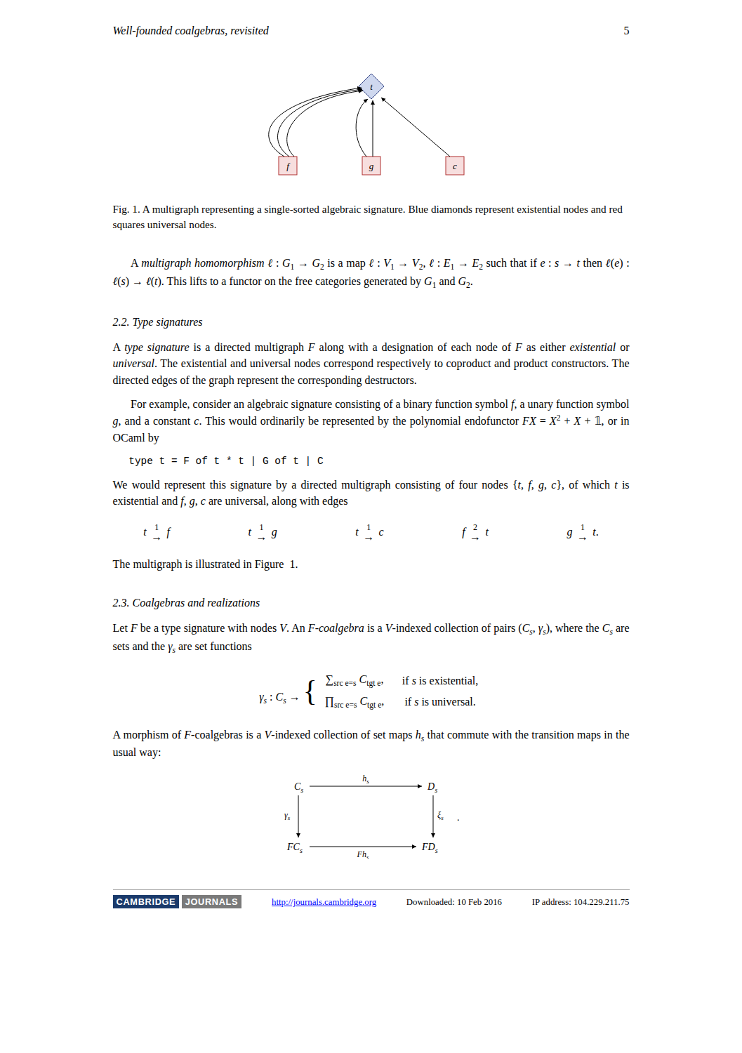Well-founded coalgebras, revisited 5
t f g c
Fig. 1. A multigraph representing a single-sorted algebraic signature. Blue diamonds represent existential nodes and red squares universal nodes.
A multigraph homomorphism ℓ : G1 → G2 is a map ℓ : V1 → V2, ℓ : E1 → E2 such that if e : s → t then ℓ(e) : ℓ(s) → ℓ(t). This lifts to a functor on the free categories generated by G1 and G2.
2.2. Type signatures
A type signature is a directed multigraph F along with a designation of each node of F as either existential or universal. The existential and universal nodes correspond respectively to coproduct and product constructors. The directed edges of the graph represent the corresponding destructors.
For example, consider an algebraic signature consisting of a binary function symbol f, a unary function symbol g, and a constant c. This would ordinarily be represented by the polynomial endofunctor FX = X2 + X + 𝟙, or in OCaml by
type t = F of t * t | G of t | C
We would represent this signature by a directed multigraph consisting of four nodes {t, f, g, c}, of which t is existential and f, g, c are universal, along with edges
t 1→ f t 1→ g t 1→ c f 2→ t g 1→ t.
The multigraph is illustrated in Figure 1.
2.3. Coalgebras and realizations
Let F be a type signature with nodes V. An F-coalgebra is a V-indexed collection of pairs (Cs, γs), where the Cs are sets and the γs are set functions
γs : Cs → {
| ∑ src e=s C tgt e , | if s is existential, |
| ∏ src e=s C tgt e , | if s is universal. |
A morphism of F-coalgebras is a V-indexed collection of set maps hs that commute with the transition maps in the usual way:
Cs Ds FCs FDs hs Fhs γs ξs .
CAMBRIDGE JOURNALS http://journals.cambridge.org Downloaded: 10 Feb 2016 IP address: 104.229.211.75